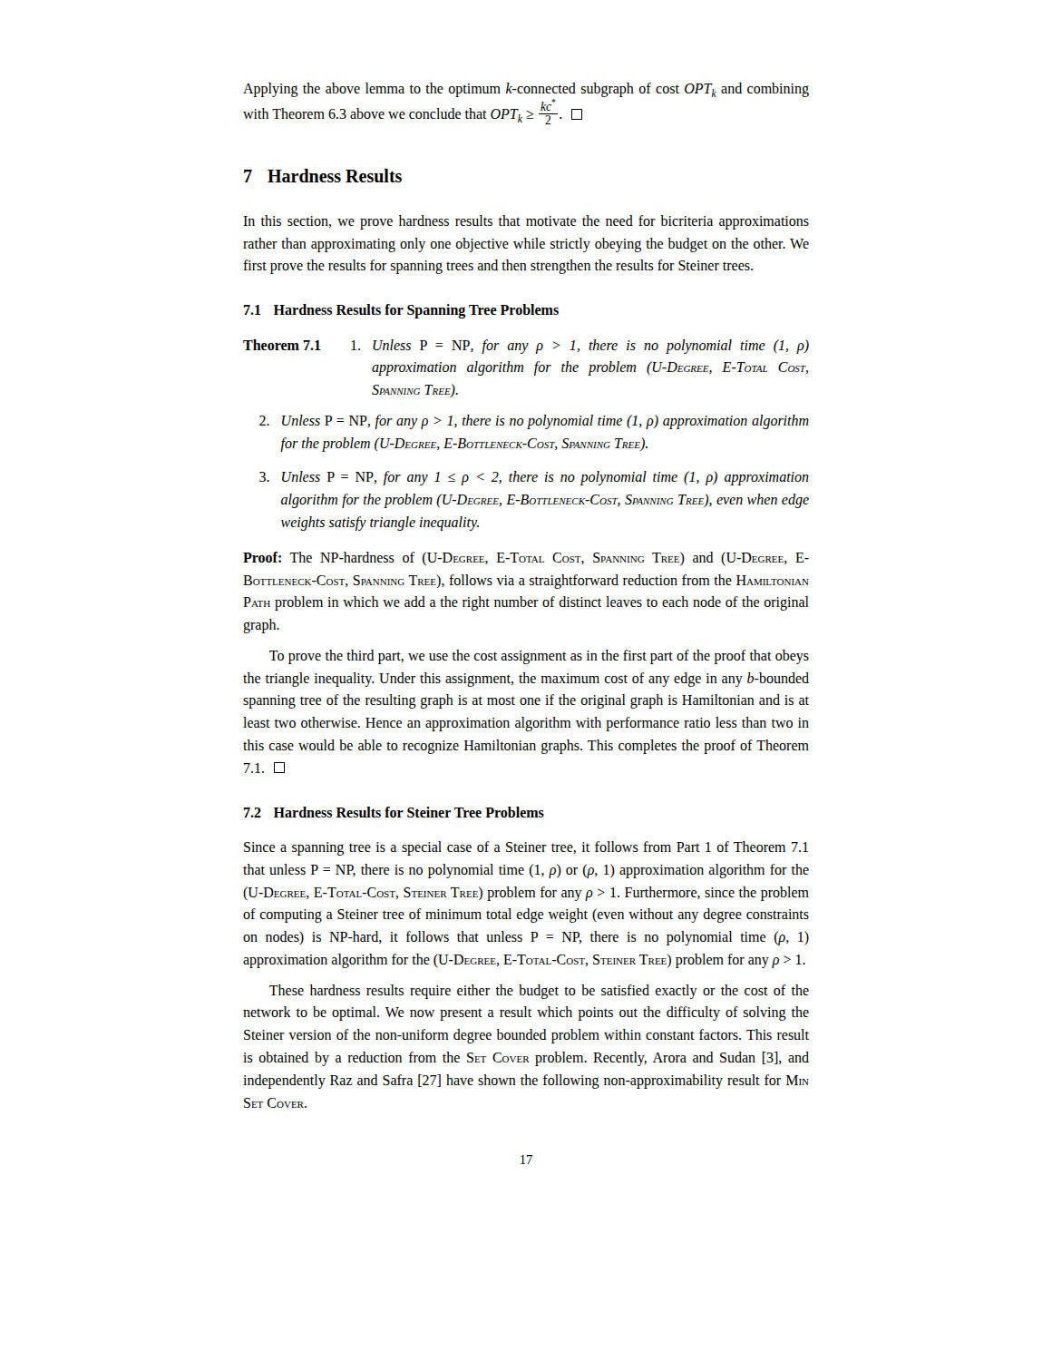Applying the above lemma to the optimum k-connected subgraph of cost OPTk and combining with Theorem 6.3 above we conclude that OPTk ≥ kc*2.
7 Hardness Results
In this section, we prove hardness results that motivate the need for bicriteria approximations rather than approximating only one objective while strictly obeying the budget on the other. We first prove the results for spanning trees and then strengthen the results for Steiner trees.
7.1 Hardness Results for Spanning Tree Problems
Theorem 7.1 1. Unless P = NP, for any ρ > 1, there is no polynomial time (1, ρ) approximation algorithm for the problem (U-Degree, E-Total Cost, Spanning Tree).
2. Unless P = NP, for any ρ > 1, there is no polynomial time (1, ρ) approximation algorithm for the problem (U-Degree, E-Bottleneck-Cost, Spanning Tree).
3. Unless P = NP, for any 1 ≤ ρ < 2, there is no polynomial time (1, ρ) approximation algorithm for the problem (U-Degree, E-Bottleneck-Cost, Spanning Tree), even when edge weights satisfy triangle inequality.
Proof: The NP-hardness of (U-Degree, E-Total Cost, Spanning Tree) and (U-Degree, E-Bottleneck-Cost, Spanning Tree), follows via a straightforward reduction from the Hamiltonian Path problem in which we add a the right number of distinct leaves to each node of the original graph.
To prove the third part, we use the cost assignment as in the first part of the proof that obeys the triangle inequality. Under this assignment, the maximum cost of any edge in any b-bounded spanning tree of the resulting graph is at most one if the original graph is Hamiltonian and is at least two otherwise. Hence an approximation algorithm with performance ratio less than two in this case would be able to recognize Hamiltonian graphs. This completes the proof of Theorem 7.1.
7.2 Hardness Results for Steiner Tree Problems
Since a spanning tree is a special case of a Steiner tree, it follows from Part 1 of Theorem 7.1 that unless P = NP, there is no polynomial time (1, ρ) or (ρ, 1) approximation algorithm for the (U-Degree, E-Total-Cost, Steiner Tree) problem for any ρ > 1. Furthermore, since the problem of computing a Steiner tree of minimum total edge weight (even without any degree constraints on nodes) is NP-hard, it follows that unless P = NP, there is no polynomial time (ρ, 1) approximation algorithm for the (U-Degree, E-Total-Cost, Steiner Tree) problem for any ρ > 1.
These hardness results require either the budget to be satisfied exactly or the cost of the network to be optimal. We now present a result which points out the difficulty of solving the Steiner version of the non-uniform degree bounded problem within constant factors. This result is obtained by a reduction from the Set Cover problem. Recently, Arora and Sudan [3], and independently Raz and Safra [27] have shown the following non-approximability result for Min Set Cover.
17